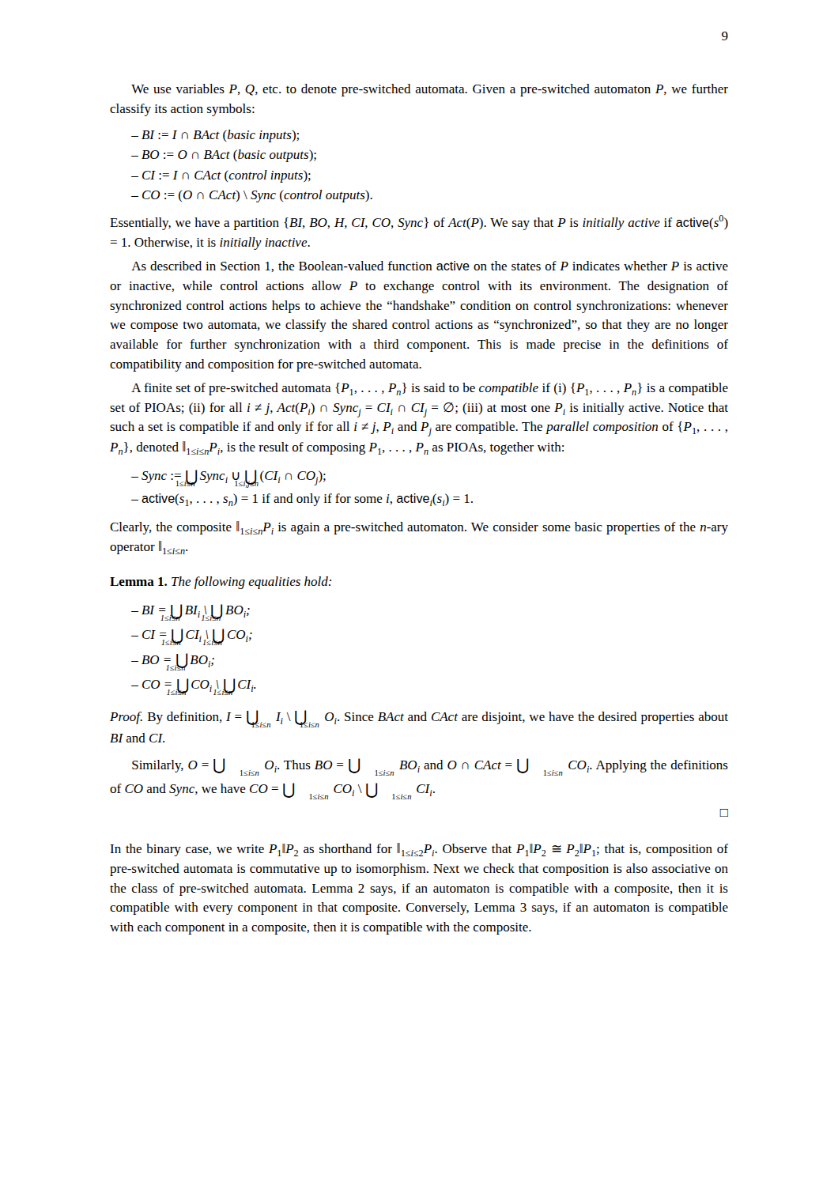9
We use variables P, Q, etc. to denote pre-switched automata. Given a pre-switched automaton P, we further classify its action symbols:
BI := I ∩ BAct (basic inputs);
BO := O ∩ BAct (basic outputs);
CI := I ∩ CAct (control inputs);
CO := (O ∩ CAct) \ Sync (control outputs).
Essentially, we have a partition {BI, BO, H, CI, CO, Sync} of Act(P). We say that P is initially active if active(s0) = 1. Otherwise, it is initially inactive.
As described in Section 1, the Boolean-valued function active on the states of P indicates whether P is active or inactive, while control actions allow P to exchange control with its environment. The designation of synchronized control actions helps to achieve the “handshake” condition on control synchronizations: whenever we compose two automata, we classify the shared control actions as “synchronized”, so that they are no longer available for further synchronization with a third component. This is made precise in the definitions of compatibility and composition for pre-switched automata.
A finite set of pre-switched automata {P1, . . . , Pn} is said to be compatible if (i) {P1, . . . , Pn} is a compatible set of PIOAs; (ii) for all i ≠ j, Act(Pi) ∩ Syncj = CIi ∩ CIj = ∅; (iii) at most one Pi is initially active. Notice that such a set is compatible if and only if for all i ≠ j, Pi and Pj are compatible. The parallel composition of {P1, . . . , Pn}, denoted ‖1≤i≤nPi, is the result of composing P1, . . . , Pn as PIOAs, together with:
Sync := ⋃1≤i≤n Synci ∪ ⋃1≤i,j≤n(CIi ∩ COj);
active(s1, . . . , sn) = 1 if and only if for some i, activei(si) = 1.
Clearly, the composite ‖1≤i≤nPi is again a pre-switched automaton. We consider some basic properties of the n-ary operator ‖1≤i≤n.
Lemma 1. The following equalities hold:
BI = ⋃1≤i≤n BIi \ ⋃1≤i≤n BOi;
CI = ⋃1≤i≤n CIi \ ⋃1≤i≤n COi;
BO = ⋃1≤i≤n BOi;
CO = ⋃1≤i≤n COi \ ⋃1≤i≤n CIi.
Proof. By definition, I = ⋃1≤i≤n Ii \ ⋃1≤i≤n Oi. Since BAct and CAct are disjoint, we have the desired properties about BI and CI.
Similarly, O = ⋃1≤i≤n Oi. Thus BO = ⋃1≤i≤n BOi and O ∩ CAct = ⋃1≤i≤n COi. Applying the definitions of CO and Sync, we have CO = ⋃1≤i≤n COi \ ⋃1≤i≤n CIi.
□
In the binary case, we write P1‖P2 as shorthand for ‖1≤i≤2Pi. Observe that P1‖P2 ≅ P2‖P1; that is, composition of pre-switched automata is commutative up to isomorphism. Next we check that composition is also associative on the class of pre-switched automata. Lemma 2 says, if an automaton is compatible with a composite, then it is compatible with every component in that composite. Conversely, Lemma 3 says, if an automaton is compatible with each component in a composite, then it is compatible with the composite.